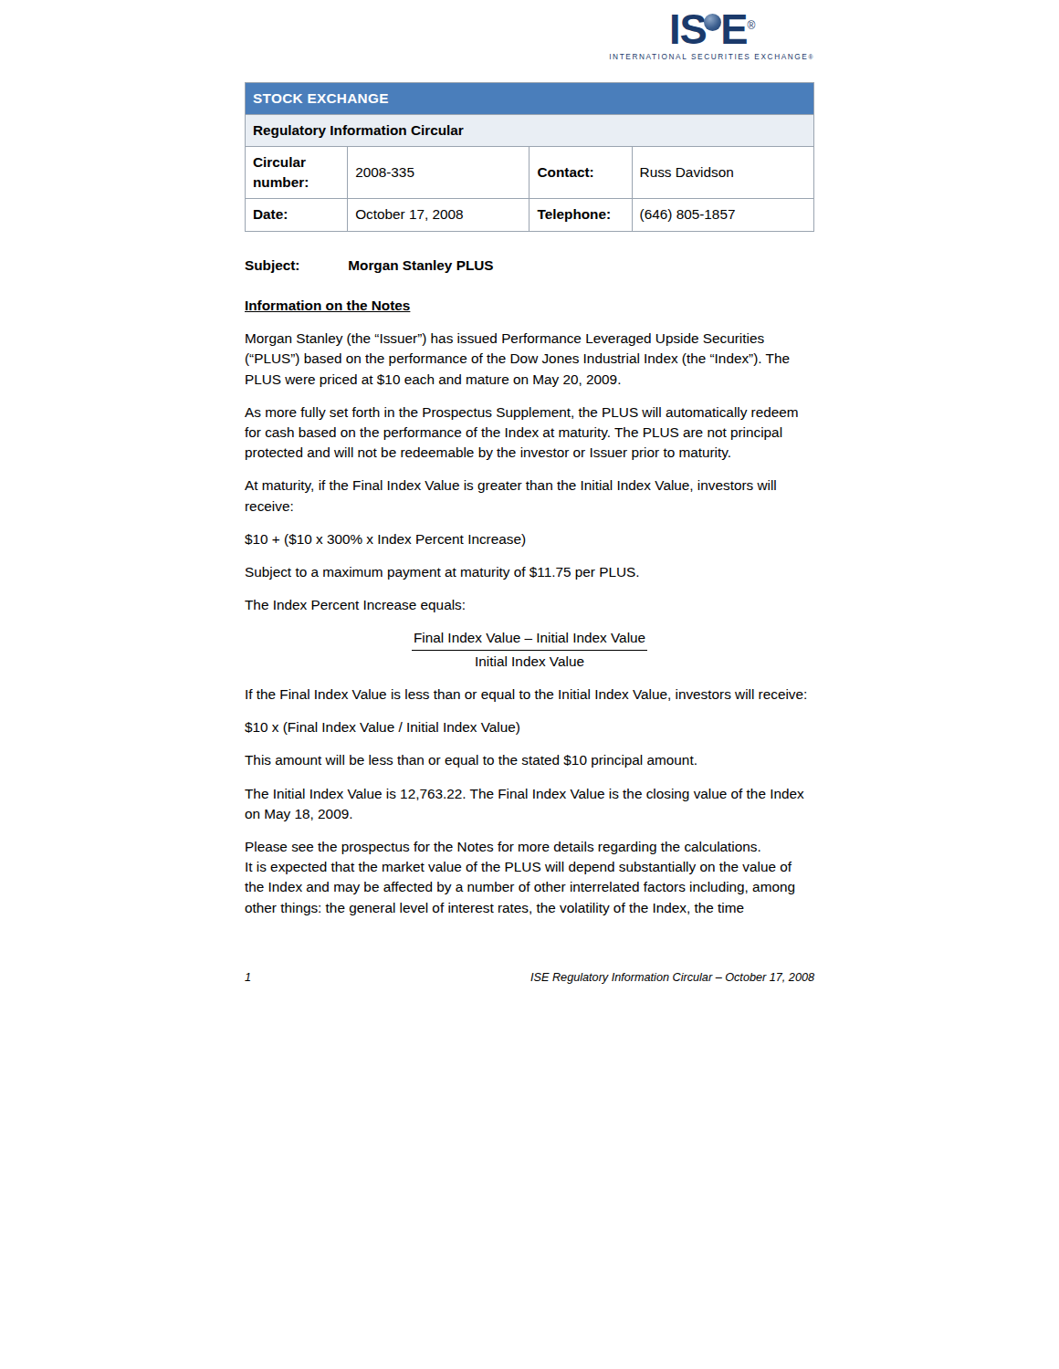IS E®
INTERNATIONAL SECURITIES EXCHANGE®
| STOCK EXCHANGE |
| Regulatory Information Circular |
| Circular number: | 2008-335 | Contact: | Russ Davidson |
| Date: | October 17, 2008 | Telephone: | (646) 805-1857 |
Subject: Morgan Stanley PLUS
Information on the Notes
Morgan Stanley (the “Issuer”) has issued Performance Leveraged Upside Securities (“PLUS”) based on the performance of the Dow Jones Industrial Index (the “Index”). The PLUS were priced at $10 each and mature on May 20, 2009.
As more fully set forth in the Prospectus Supplement, the PLUS will automatically redeem for cash based on the performance of the Index at maturity. The PLUS are not principal protected and will not be redeemable by the investor or Issuer prior to maturity.
At maturity, if the Final Index Value is greater than the Initial Index Value, investors will receive:
$10 + ($10 x 300% x Index Percent Increase)
Subject to a maximum payment at maturity of $11.75 per PLUS.
The Index Percent Increase equals:
Final Index Value – Initial Index Value Initial Index Value
If the Final Index Value is less than or equal to the Initial Index Value, investors will receive:
$10 x (Final Index Value / Initial Index Value)
This amount will be less than or equal to the stated $10 principal amount.
The Initial Index Value is 12,763.22. The Final Index Value is the closing value of the Index on May 18, 2009.
Please see the prospectus for the Notes for more details regarding the calculations.
It is expected that the market value of the PLUS will depend substantially on the value of the Index and may be affected by a number of other interrelated factors including, among other things: the general level of interest rates, the volatility of the Index, the time
1 ISE Regulatory Information Circular – October 17, 2008